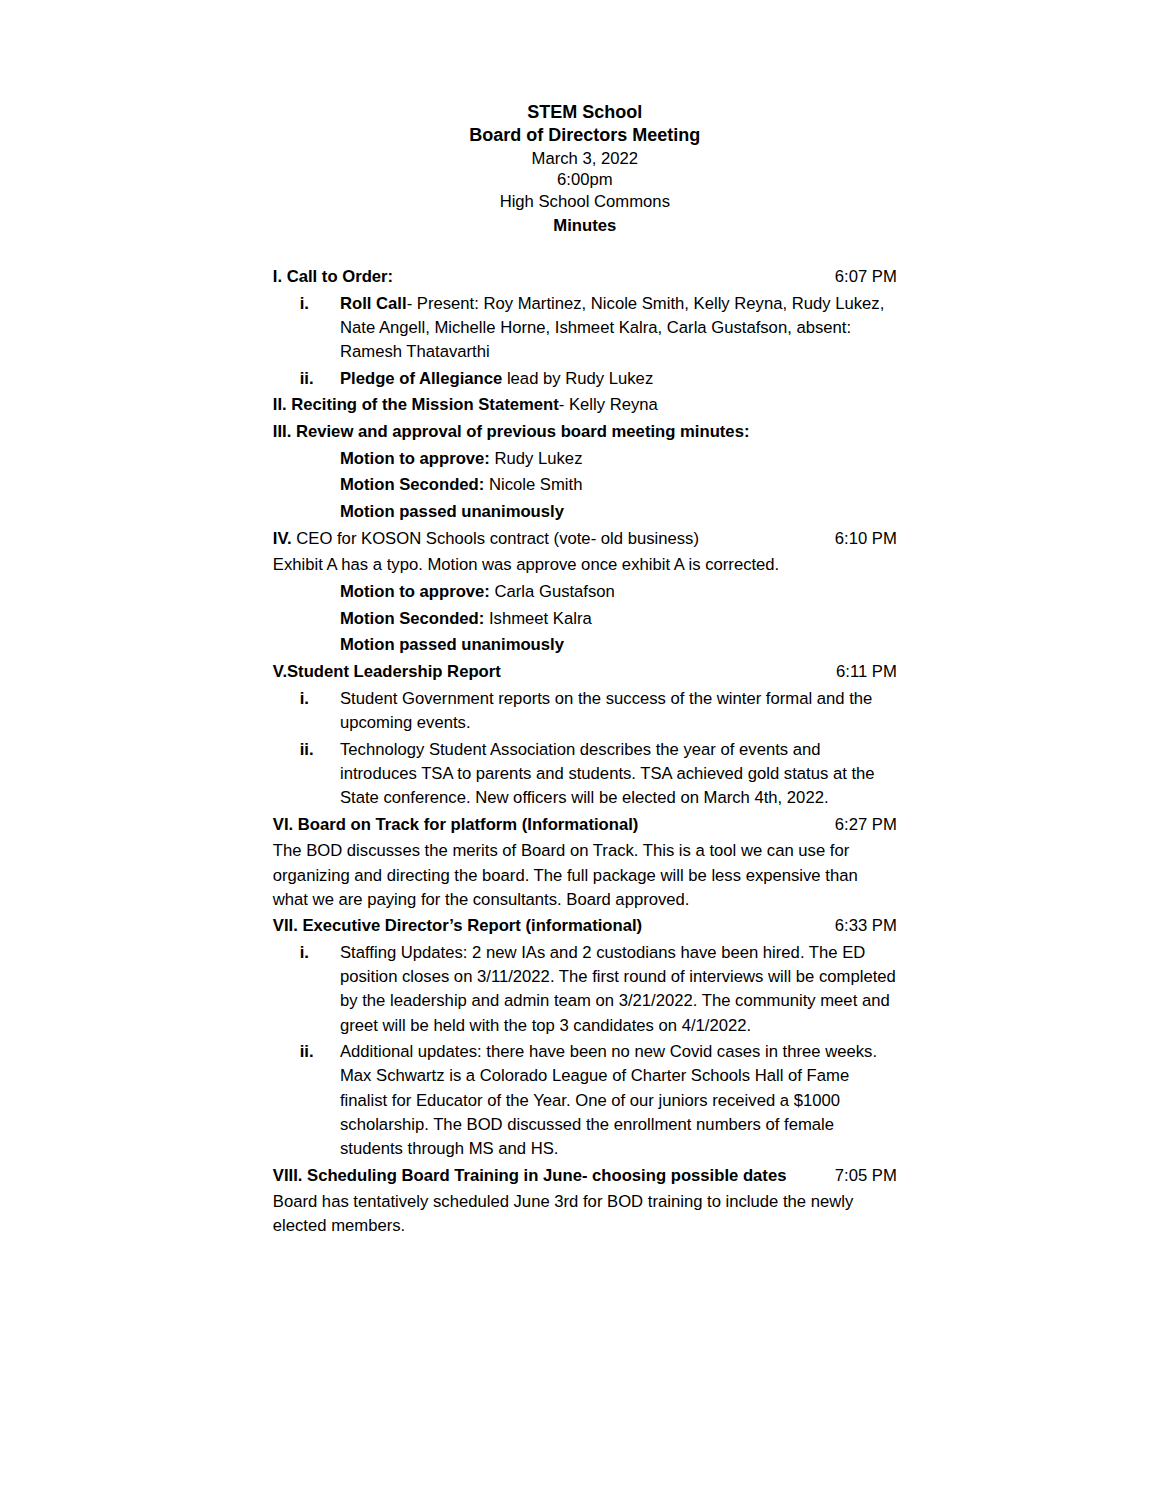STEM School
Board of Directors Meeting
March 3, 2022
6:00pm
High School Commons
Minutes
6:07 PM I. Call to Order:
i. Roll Call- Present: Roy Martinez, Nicole Smith, Kelly Reyna, Rudy Lukez, Nate Angell, Michelle Horne, Ishmeet Kalra, Carla Gustafson, absent: Ramesh Thatavarthi
ii. Pledge of Allegiance lead by Rudy Lukez
II. Reciting of the Mission Statement- Kelly Reyna
III. Review and approval of previous board meeting minutes:
Motion to approve: Rudy Lukez
Motion Seconded: Nicole Smith
Motion passed unanimously
6:10 PM IV. CEO for KOSON Schools contract (vote- old business)
Exhibit A has a typo. Motion was approve once exhibit A is corrected.
Motion to approve: Carla Gustafson
Motion Seconded: Ishmeet Kalra
Motion passed unanimously
6:11 PM V.Student Leadership Report
i. Student Government reports on the success of the winter formal and the upcoming events.
ii. Technology Student Association describes the year of events and introduces TSA to parents and students. TSA achieved gold status at the State conference. New officers will be elected on March 4th, 2022.
6:27 PM VI. Board on Track for platform (Informational)
The BOD discusses the merits of Board on Track. This is a tool we can use for organizing and directing the board. The full package will be less expensive than what we are paying for the consultants. Board approved.
6:33 PM VII. Executive Director’s Report (informational)
i. Staffing Updates: 2 new IAs and 2 custodians have been hired. The ED position closes on 3/11/2022. The first round of interviews will be completed by the leadership and admin team on 3/21/2022. The community meet and greet will be held with the top 3 candidates on 4/1/2022.
ii. Additional updates: there have been no new Covid cases in three weeks. Max Schwartz is a Colorado League of Charter Schools Hall of Fame finalist for Educator of the Year. One of our juniors received a $1000 scholarship. The BOD discussed the enrollment numbers of female students through MS and HS.
7:05 PM VIII. Scheduling Board Training in June- choosing possible dates
Board has tentatively scheduled June 3rd for BOD training to include the newly elected members.